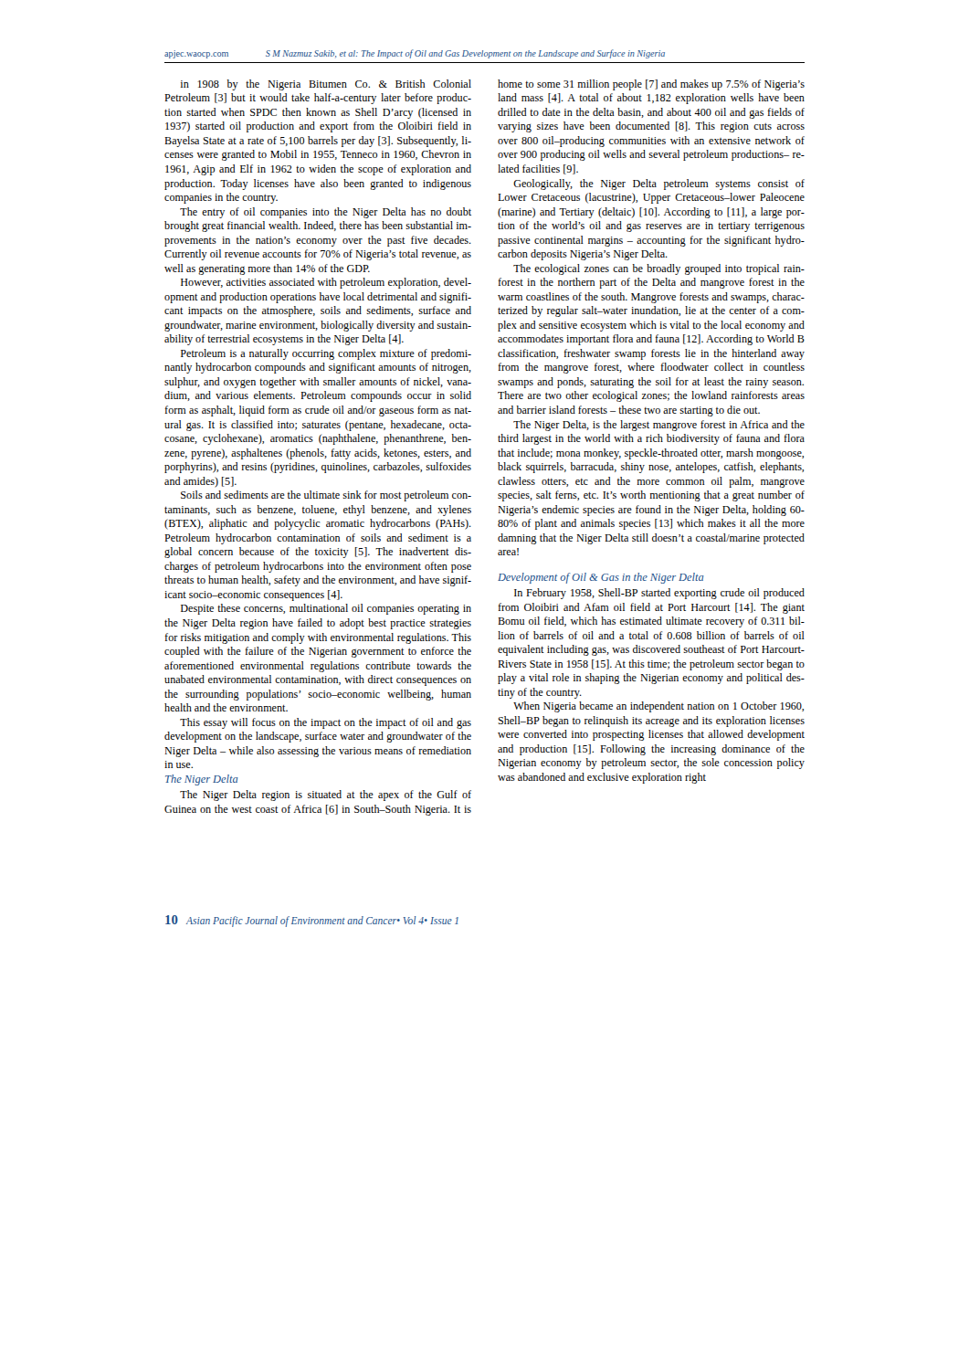apjec.waocp.com
S M Nazmuz Sakib, et al: The Impact of Oil and Gas Development on the Landscape and Surface in Nigeria
in 1908 by the Nigeria Bitumen Co. & British Colonial Petroleum [3] but it would take half-a-century later before production started when SPDC then known as Shell D’arcy (licensed in 1937) started oil production and export from the Oloibiri field in Bayelsa State at a rate of 5,100 barrels per day [3]. Subsequently, licenses were granted to Mobil in 1955, Tenneco in 1960, Chevron in 1961, Agip and Elf in 1962 to widen the scope of exploration and production. Today licenses have also been granted to indigenous companies in the country.
The entry of oil companies into the Niger Delta has no doubt brought great financial wealth. Indeed, there has been substantial improvements in the nation’s economy over the past five decades. Currently oil revenue accounts for 70% of Nigeria’s total revenue, as well as generating more than 14% of the GDP.
However, activities associated with petroleum exploration, development and production operations have local detrimental and significant impacts on the atmosphere, soils and sediments, surface and groundwater, marine environment, biologically diversity and sustainability of terrestrial ecosystems in the Niger Delta [4].
Petroleum is a naturally occurring complex mixture of predominantly hydrocarbon compounds and significant amounts of nitrogen, sulphur, and oxygen together with smaller amounts of nickel, vanadium, and various elements. Petroleum compounds occur in solid form as asphalt, liquid form as crude oil and/or gaseous form as natural gas. It is classified into; saturates (pentane, hexadecane, octacosane, cyclohexane), aromatics (naphthalene, phenanthrene, benzene, pyrene), asphaltenes (phenols, fatty acids, ketones, esters, and porphyrins), and resins (pyridines, quinolines, carbazoles, sulfoxides and amides) [5].
Soils and sediments are the ultimate sink for most petroleum contaminants, such as benzene, toluene, ethyl benzene, and xylenes (BTEX), aliphatic and polycyclic aromatic hydrocarbons (PAHs). Petroleum hydrocarbon contamination of soils and sediment is a global concern because of the toxicity [5]. The inadvertent discharges of petroleum hydrocarbons into the environment often pose threats to human health, safety and the environment, and have significant socio–economic consequences [4].
Despite these concerns, multinational oil companies operating in the Niger Delta region have failed to adopt best practice strategies for risks mitigation and comply with environmental regulations. This coupled with the failure of the Nigerian government to enforce the aforementioned environmental regulations contribute towards the unabated environmental contamination, with direct consequences on the surrounding populations’ socio–economic wellbeing, human health and the environment.
This essay will focus on the impact on the impact of oil and gas development on the landscape, surface water and groundwater of the Niger Delta – while also assessing the various means of remediation in use.
The Niger Delta
The Niger Delta region is situated at the apex of the Gulf of Guinea on the west coast of Africa [6] in South–South Nigeria. It is home to some 31 million people [7] and makes up 7.5% of Nigeria’s land mass [4]. A total of about 1,182 exploration wells have been drilled to date in the delta basin, and about 400 oil and gas fields of varying sizes have been documented [8]. This region cuts across over 800 oil–producing communities with an extensive network of over 900 producing oil wells and several petroleum productions– related facilities [9].
Geologically, the Niger Delta petroleum systems consist of Lower Cretaceous (lacustrine), Upper Cretaceous–lower Paleocene (marine) and Tertiary (deltaic) [10]. According to [11], a large portion of the world’s oil and gas reserves are in tertiary terrigenous passive continental margins – accounting for the significant hydrocarbon deposits Nigeria’s Niger Delta.
The ecological zones can be broadly grouped into tropical rainforest in the northern part of the Delta and mangrove forest in the warm coastlines of the south. Mangrove forests and swamps, characterized by regular salt–water inundation, lie at the center of a complex and sensitive ecosystem which is vital to the local economy and accommodates important flora and fauna [12]. According to World B classification, freshwater swamp forests lie in the hinterland away from the mangrove forest, where floodwater collect in countless swamps and ponds, saturating the soil for at least the rainy season. There are two other ecological zones; the lowland rainforests areas and barrier island forests – these two are starting to die out.
The Niger Delta, is the largest mangrove forest in Africa and the third largest in the world with a rich biodiversity of fauna and flora that include; mona monkey, speckle-throated otter, marsh mongoose, black squirrels, barracuda, shiny nose, antelopes, catfish, elephants, clawless otters, etc and the more common oil palm, mangrove species, salt ferns, etc. It’s worth mentioning that a great number of Nigeria’s endemic species are found in the Niger Delta, holding 60-80% of plant and animals species [13] which makes it all the more damning that the Niger Delta still doesn’t a coastal/marine protected area!
Development of Oil & Gas in the Niger Delta
In February 1958, Shell-BP started exporting crude oil produced from Oloibiri and Afam oil field at Port Harcourt [14]. The giant Bomu oil field, which has estimated ultimate recovery of 0.311 billion of barrels of oil and a total of 0.608 billion of barrels of oil equivalent including gas, was discovered southeast of Port Harcourt-Rivers State in 1958 [15]. At this time; the petroleum sector began to play a vital role in shaping the Nigerian economy and political destiny of the country.
When Nigeria became an independent nation on 1 October 1960, Shell–BP began to relinquish its acreage and its exploration licenses were converted into prospecting licenses that allowed development and production [15]. Following the increasing dominance of the Nigerian economy by petroleum sector, the sole concession policy was abandoned and exclusive exploration right
10 Asian Pacific Journal of Environment and Cancer• Vol 4• Issue 1